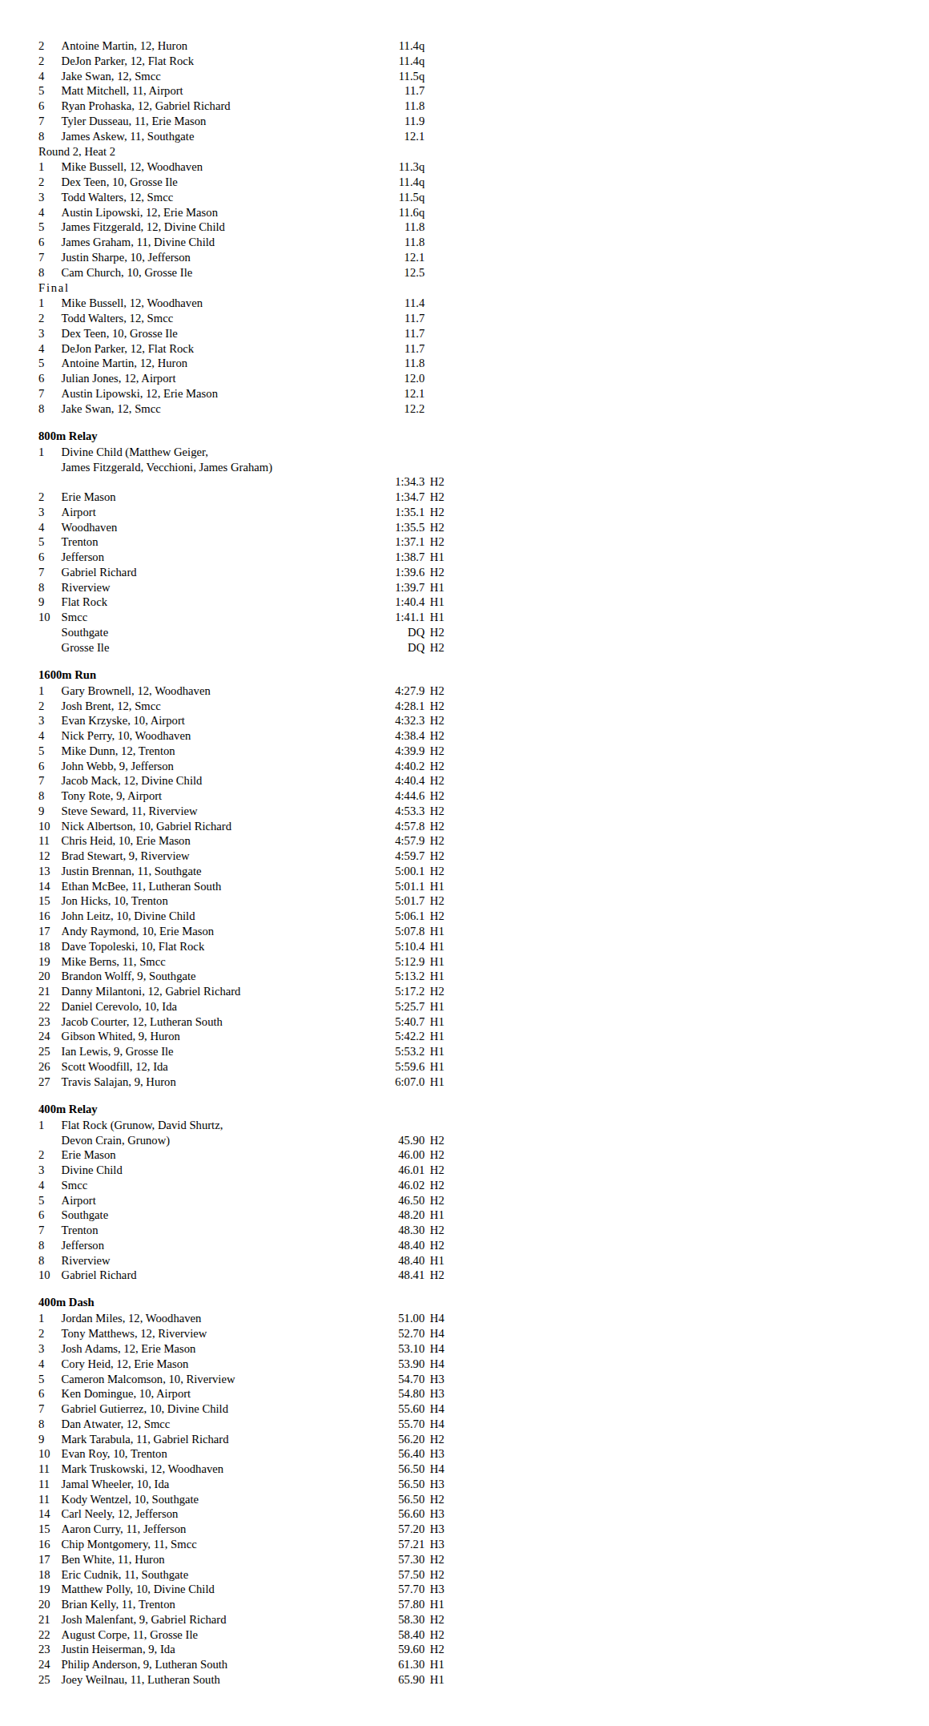| 2 | Antoine Martin, 12, Huron | 11.4q | |
| 2 | DeJon Parker, 12, Flat Rock | 11.4q | |
| 4 | Jake Swan, 12, Smcc | 11.5q | |
| 5 | Matt Mitchell, 11, Airport | 11.7 | |
| 6 | Ryan Prohaska, 12, Gabriel Richard | 11.8 | |
| 7 | Tyler Dusseau, 11, Erie Mason | 11.9 | |
| 8 | James Askew, 11, Southgate | 12.1 | |
Round 2, Heat 2
| 1 | Mike Bussell, 12, Woodhaven | 11.3q | |
| 2 | Dex Teen, 10, Grosse Ile | 11.4q | |
| 3 | Todd Walters, 12, Smcc | 11.5q | |
| 4 | Austin Lipowski, 12, Erie Mason | 11.6q | |
| 5 | James Fitzgerald, 12, Divine Child | 11.8 | |
| 6 | James Graham, 11, Divine Child | 11.8 | |
| 7 | Justin Sharpe, 10, Jefferson | 12.1 | |
| 8 | Cam Church, 10, Grosse Ile | 12.5 | |
Final
| 1 | Mike Bussell, 12, Woodhaven | 11.4 | |
| 2 | Todd Walters, 12, Smcc | 11.7 | |
| 3 | Dex Teen, 10, Grosse Ile | 11.7 | |
| 4 | DeJon Parker, 12, Flat Rock | 11.7 | |
| 5 | Antoine Martin, 12, Huron | 11.8 | |
| 6 | Julian Jones, 12, Airport | 12.0 | |
| 7 | Austin Lipowski, 12, Erie Mason | 12.1 | |
| 8 | Jake Swan, 12, Smcc | 12.2 | |
800m Relay
| 1 | Divine Child (Matthew Geiger, |
| | James Fitzgerald, Vecchioni, James Graham) |
| | | 1:34.3 | H2 |
| 2 | Erie Mason | 1:34.7 | H2 |
| 3 | Airport | 1:35.1 | H2 |
| 4 | Woodhaven | 1:35.5 | H2 |
| 5 | Trenton | 1:37.1 | H2 |
| 6 | Jefferson | 1:38.7 | H1 |
| 7 | Gabriel Richard | 1:39.6 | H2 |
| 8 | Riverview | 1:39.7 | H1 |
| 9 | Flat Rock | 1:40.4 | H1 |
| 10 | Smcc | 1:41.1 | H1 |
| | Southgate | DQ | H2 |
| | Grosse Ile | DQ | H2 |
1600m Run
| 1 | Gary Brownell, 12, Woodhaven | 4:27.9 | H2 |
| 2 | Josh Brent, 12, Smcc | 4:28.1 | H2 |
| 3 | Evan Krzyske, 10, Airport | 4:32.3 | H2 |
| 4 | Nick Perry, 10, Woodhaven | 4:38.4 | H2 |
| 5 | Mike Dunn, 12, Trenton | 4:39.9 | H2 |
| 6 | John Webb, 9, Jefferson | 4:40.2 | H2 |
| 7 | Jacob Mack, 12, Divine Child | 4:40.4 | H2 |
| 8 | Tony Rote, 9, Airport | 4:44.6 | H2 |
| 9 | Steve Seward, 11, Riverview | 4:53.3 | H2 |
| 10 | Nick Albertson, 10, Gabriel Richard | 4:57.8 | H2 |
| 11 | Chris Heid, 10, Erie Mason | 4:57.9 | H2 |
| 12 | Brad Stewart, 9, Riverview | 4:59.7 | H2 |
| 13 | Justin Brennan, 11, Southgate | 5:00.1 | H2 |
| 14 | Ethan McBee, 11, Lutheran South | 5:01.1 | H1 |
| 15 | Jon Hicks, 10, Trenton | 5:01.7 | H2 |
| 16 | John Leitz, 10, Divine Child | 5:06.1 | H2 |
| 17 | Andy Raymond, 10, Erie Mason | 5:07.8 | H1 |
| 18 | Dave Topoleski, 10, Flat Rock | 5:10.4 | H1 |
| 19 | Mike Berns, 11, Smcc | 5:12.9 | H1 |
| 20 | Brandon Wolff, 9, Southgate | 5:13.2 | H1 |
| 21 | Danny Milantoni, 12, Gabriel Richard | 5:17.2 | H2 |
| 22 | Daniel Cerevolo, 10, Ida | 5:25.7 | H1 |
| 23 | Jacob Courter, 12, Lutheran South | 5:40.7 | H1 |
| 24 | Gibson Whited, 9, Huron | 5:42.2 | H1 |
| 25 | Ian Lewis, 9, Grosse Ile | 5:53.2 | H1 |
| 26 | Scott Woodfill, 12, Ida | 5:59.6 | H1 |
| 27 | Travis Salajan, 9, Huron | 6:07.0 | H1 |
400m Relay
| 1 | Flat Rock (Grunow, David Shurtz, |
| | Devon Crain, Grunow) | 45.90 | H2 |
| 2 | Erie Mason | 46.00 | H2 |
| 3 | Divine Child | 46.01 | H2 |
| 4 | Smcc | 46.02 | H2 |
| 5 | Airport | 46.50 | H2 |
| 6 | Southgate | 48.20 | H1 |
| 7 | Trenton | 48.30 | H2 |
| 8 | Jefferson | 48.40 | H2 |
| 8 | Riverview | 48.40 | H1 |
| 10 | Gabriel Richard | 48.41 | H2 |
400m Dash
| 1 | Jordan Miles, 12, Woodhaven | 51.00 | H4 |
| 2 | Tony Matthews, 12, Riverview | 52.70 | H4 |
| 3 | Josh Adams, 12, Erie Mason | 53.10 | H4 |
| 4 | Cory Heid, 12, Erie Mason | 53.90 | H4 |
| 5 | Cameron Malcomson, 10, Riverview | 54.70 | H3 |
| 6 | Ken Domingue, 10, Airport | 54.80 | H3 |
| 7 | Gabriel Gutierrez, 10, Divine Child | 55.60 | H4 |
| 8 | Dan Atwater, 12, Smcc | 55.70 | H4 |
| 9 | Mark Tarabula, 11, Gabriel Richard | 56.20 | H2 |
| 10 | Evan Roy, 10, Trenton | 56.40 | H3 |
| 11 | Mark Truskowski, 12, Woodhaven | 56.50 | H4 |
| 11 | Jamal Wheeler, 10, Ida | 56.50 | H3 |
| 11 | Kody Wentzel, 10, Southgate | 56.50 | H2 |
| 14 | Carl Neely, 12, Jefferson | 56.60 | H3 |
| 15 | Aaron Curry, 11, Jefferson | 57.20 | H3 |
| 16 | Chip Montgomery, 11, Smcc | 57.21 | H3 |
| 17 | Ben White, 11, Huron | 57.30 | H2 |
| 18 | Eric Cudnik, 11, Southgate | 57.50 | H2 |
| 19 | Matthew Polly, 10, Divine Child | 57.70 | H3 |
| 20 | Brian Kelly, 11, Trenton | 57.80 | H1 |
| 21 | Josh Malenfant, 9, Gabriel Richard | 58.30 | H2 |
| 22 | August Corpe, 11, Grosse Ile | 58.40 | H2 |
| 23 | Justin Heiserman, 9, Ida | 59.60 | H2 |
| 24 | Philip Anderson, 9, Lutheran South | 61.30 | H1 |
| 25 | Joey Weilnau, 11, Lutheran South | 65.90 | H1 |